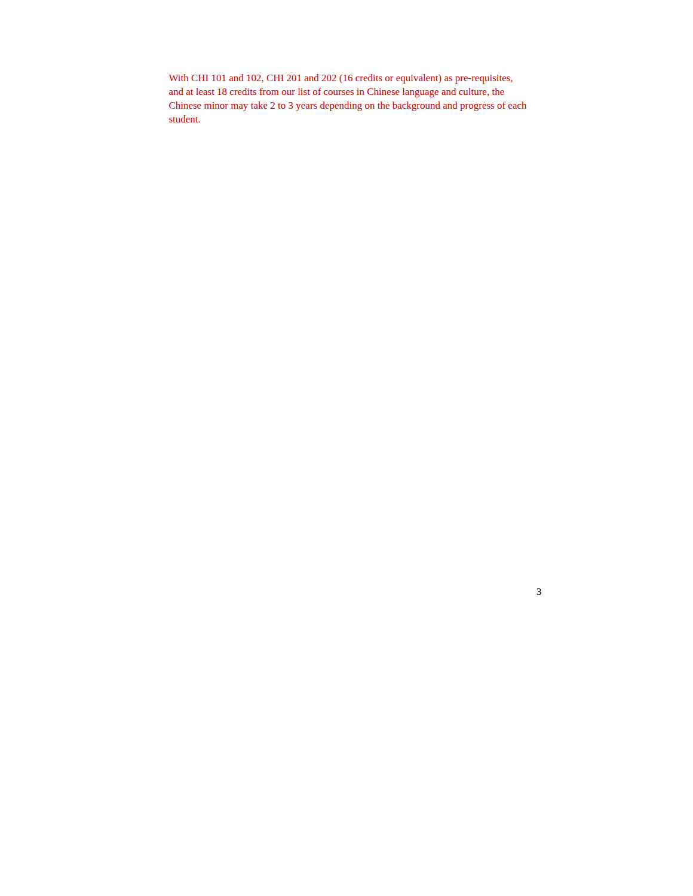With CHI 101 and 102, CHI 201 and 202 (16 credits or equivalent) as pre-requisites, and at least 18 credits from our list of courses in Chinese language and culture, the Chinese minor may take 2 to 3 years depending on the background and progress of each student.
3